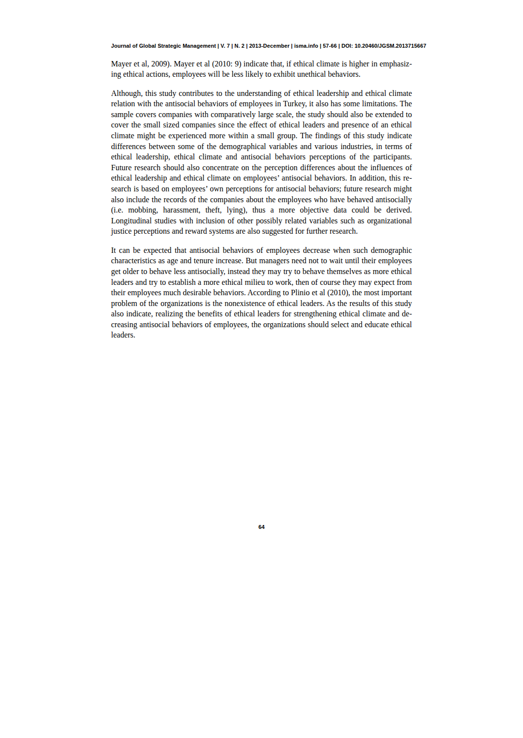Journal of Global Strategic Management | V. 7 | N. 2 | 2013-December | isma.info | 57-66 | DOI: 10.20460/JGSM.2013715667
Mayer et al, 2009). Mayer et al (2010: 9) indicate that, if ethical climate is higher in emphasizing ethical actions, employees will be less likely to exhibit unethical behaviors.
Although, this study contributes to the understanding of ethical leadership and ethical climate relation with the antisocial behaviors of employees in Turkey, it also has some limitations. The sample covers companies with comparatively large scale, the study should also be extended to cover the small sized companies since the effect of ethical leaders and presence of an ethical climate might be experienced more within a small group. The findings of this study indicate differences between some of the demographical variables and various industries, in terms of ethical leadership, ethical climate and antisocial behaviors perceptions of the participants. Future research should also concentrate on the perception differences about the influences of ethical leadership and ethical climate on employees’ antisocial behaviors. In addition, this research is based on employees’ own perceptions for antisocial behaviors; future research might also include the records of the companies about the employees who have behaved antisocially (i.e. mobbing, harassment, theft, lying), thus a more objective data could be derived. Longitudinal studies with inclusion of other possibly related variables such as organizational justice perceptions and reward systems are also suggested for further research.
It can be expected that antisocial behaviors of employees decrease when such demographic characteristics as age and tenure increase. But managers need not to wait until their employees get older to behave less antisocially, instead they may try to behave themselves as more ethical leaders and try to establish a more ethical milieu to work, then of course they may expect from their employees much desirable behaviors. According to Plinio et al (2010), the most important problem of the organizations is the nonexistence of ethical leaders. As the results of this study also indicate, realizing the benefits of ethical leaders for strengthening ethical climate and decreasing antisocial behaviors of employees, the organizations should select and educate ethical leaders.
64